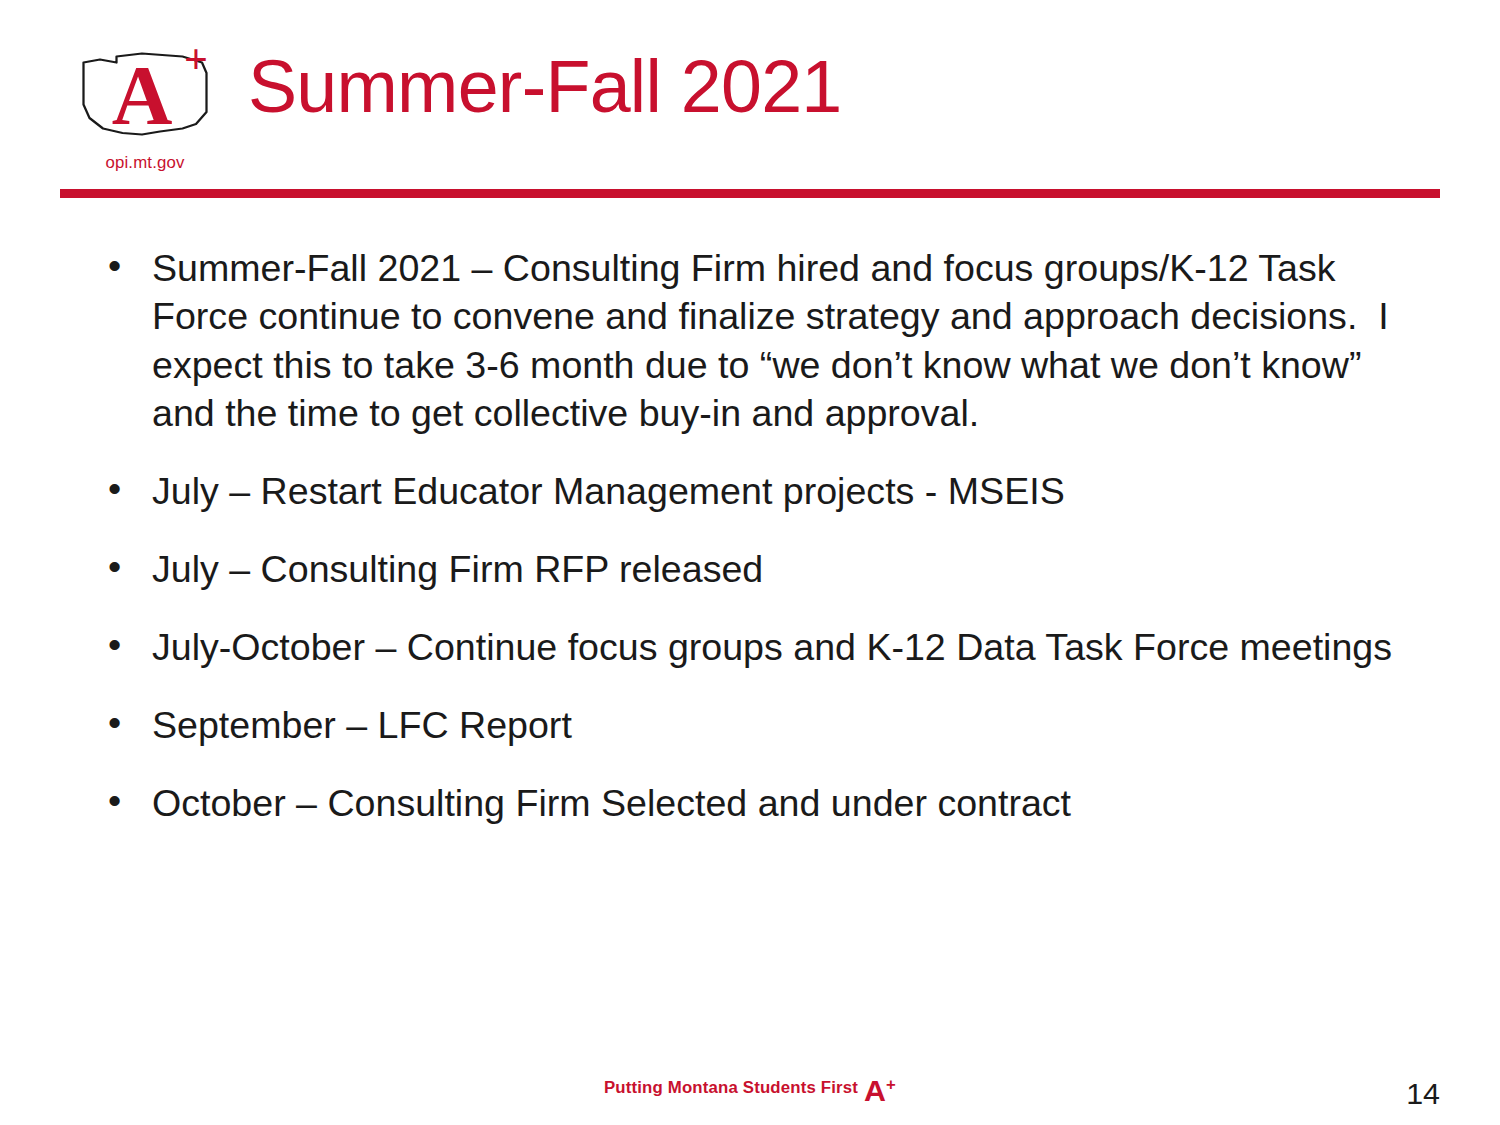A +
opi.mt.gov
Summer-Fall 2021
Summer-Fall 2021 – Consulting Firm hired and focus groups/K-12 Task Force continue to convene and finalize strategy and approach decisions. I expect this to take 3-6 month due to “we don’t know what we don’t know” and the time to get collective buy-in and approval.
July – Restart Educator Management projects - MSEIS
July – Consulting Firm RFP released
July-October – Continue focus groups and K-12 Data Task Force meetings
September – LFC Report
October – Consulting Firm Selected and under contract
Putting Montana Students First A+
14